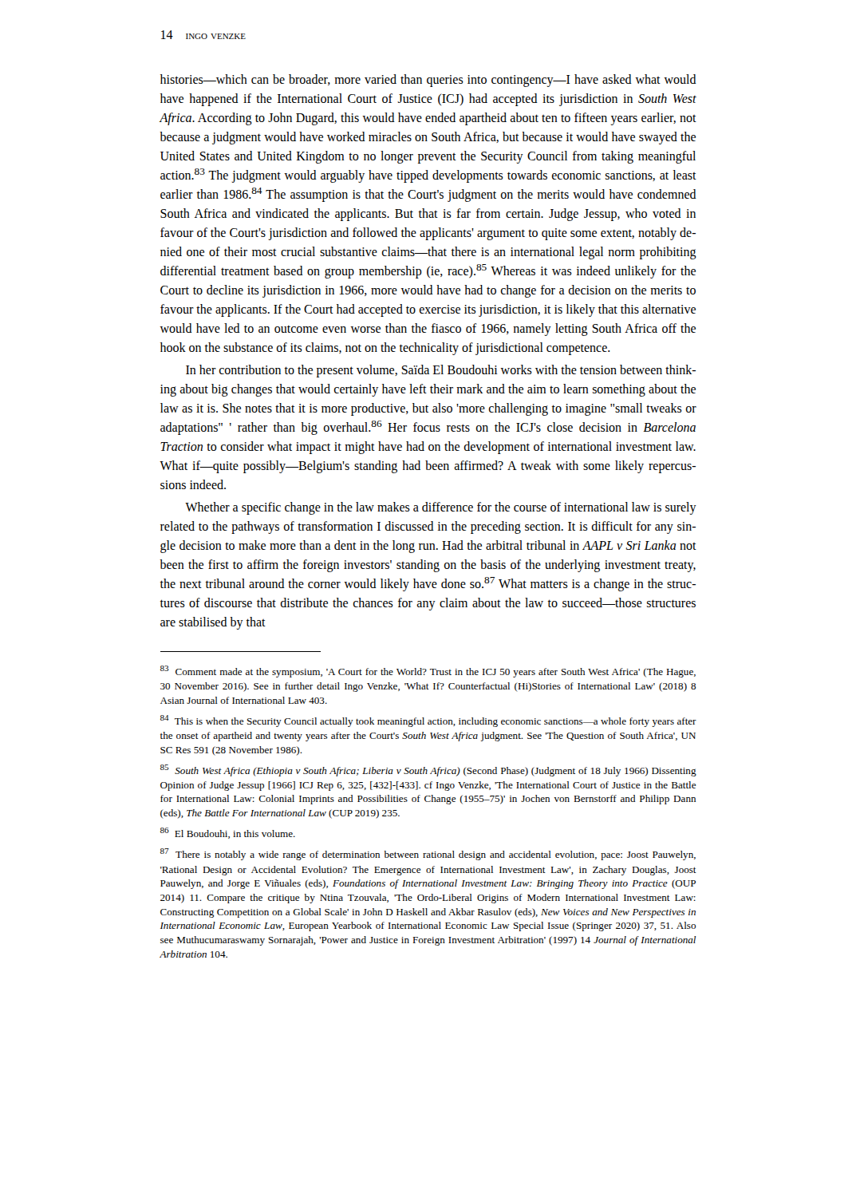14 ingo venzke
histories—which can be broader, more varied than queries into contingency—I have asked what would have happened if the International Court of Justice (ICJ) had accepted its jurisdiction in South West Africa. According to John Dugard, this would have ended apartheid about ten to fifteen years earlier, not because a judgment would have worked miracles on South Africa, but because it would have swayed the United States and United Kingdom to no longer prevent the Security Council from taking meaningful action.83 The judgment would arguably have tipped developments towards economic sanctions, at least earlier than 1986.84 The assumption is that the Court's judgment on the merits would have condemned South Africa and vindicated the applicants. But that is far from certain. Judge Jessup, who voted in favour of the Court's jurisdiction and followed the applicants' argument to quite some extent, notably denied one of their most crucial substantive claims—that there is an international legal norm prohibiting differential treatment based on group membership (ie, race).85 Whereas it was indeed unlikely for the Court to decline its jurisdiction in 1966, more would have had to change for a decision on the merits to favour the applicants. If the Court had accepted to exercise its jurisdiction, it is likely that this alternative would have led to an outcome even worse than the fiasco of 1966, namely letting South Africa off the hook on the substance of its claims, not on the technicality of jurisdictional competence.
In her contribution to the present volume, Saïda El Boudouhi works with the tension between thinking about big changes that would certainly have left their mark and the aim to learn something about the law as it is. She notes that it is more productive, but also 'more challenging to imagine "small tweaks or adaptations" ' rather than big overhaul.86 Her focus rests on the ICJ's close decision in Barcelona Traction to consider what impact it might have had on the development of international investment law. What if—quite possibly—Belgium's standing had been affirmed? A tweak with some likely repercussions indeed.
Whether a specific change in the law makes a difference for the course of international law is surely related to the pathways of transformation I discussed in the preceding section. It is difficult for any single decision to make more than a dent in the long run. Had the arbitral tribunal in AAPL v Sri Lanka not been the first to affirm the foreign investors' standing on the basis of the underlying investment treaty, the next tribunal around the corner would likely have done so.87 What matters is a change in the structures of discourse that distribute the chances for any claim about the law to succeed—those structures are stabilised by that
83 Comment made at the symposium, 'A Court for the World? Trust in the ICJ 50 years after South West Africa' (The Hague, 30 November 2016). See in further detail Ingo Venzke, 'What If? Counterfactual (Hi)Stories of International Law' (2018) 8 Asian Journal of International Law 403.
84 This is when the Security Council actually took meaningful action, including economic sanctions—a whole forty years after the onset of apartheid and twenty years after the Court's South West Africa judgment. See 'The Question of South Africa', UN SC Res 591 (28 November 1986).
85 South West Africa (Ethiopia v South Africa; Liberia v South Africa) (Second Phase) (Judgment of 18 July 1966) Dissenting Opinion of Judge Jessup [1966] ICJ Rep 6, 325, [432]-[433]. cf Ingo Venzke, 'The International Court of Justice in the Battle for International Law: Colonial Imprints and Possibilities of Change (1955–75)' in Jochen von Bernstorff and Philipp Dann (eds), The Battle For International Law (CUP 2019) 235.
86 El Boudouhi, in this volume.
87 There is notably a wide range of determination between rational design and accidental evolution, pace: Joost Pauwelyn, 'Rational Design or Accidental Evolution? The Emergence of International Investment Law', in Zachary Douglas, Joost Pauwelyn, and Jorge E Viñuales (eds), Foundations of International Investment Law: Bringing Theory into Practice (OUP 2014) 11. Compare the critique by Ntina Tzouvala, 'The Ordo-Liberal Origins of Modern International Investment Law: Constructing Competition on a Global Scale' in John D Haskell and Akbar Rasulov (eds), New Voices and New Perspectives in International Economic Law, European Yearbook of International Economic Law Special Issue (Springer 2020) 37, 51. Also see Muthucumaraswamy Sornarajah, 'Power and Justice in Foreign Investment Arbitration' (1997) 14 Journal of International Arbitration 104.